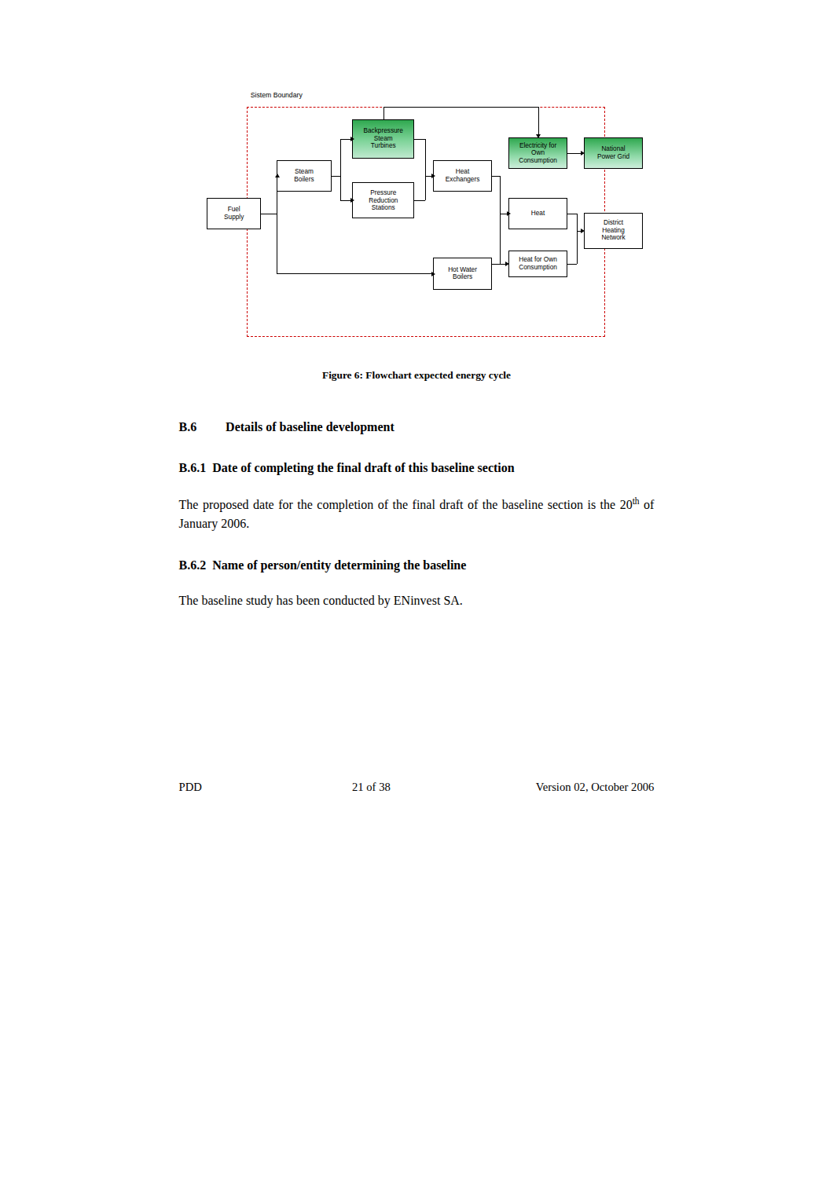Sistem Boundary
Fuel
Supply
Steam
Boilers
Backpressure
Steam
Turbines
Pressure
Reduction
Stations
Heat
Exchangers
Electricity for
Own
Consumption
National
Power Grid
Heat
District
Heating
Network
Heat for Own
Consumption
Hot Water
Boilers
Figure 6: Flowchart expected energy cycle
B.6 Details of baseline development
B.6.1 Date of completing the final draft of this baseline section
The proposed date for the completion of the final draft of the baseline section is the 20th of January 2006.
B.6.2 Name of person/entity determining the baseline
The baseline study has been conducted by ENinvest SA.
PDD
21 of 38
Version 02, October 2006